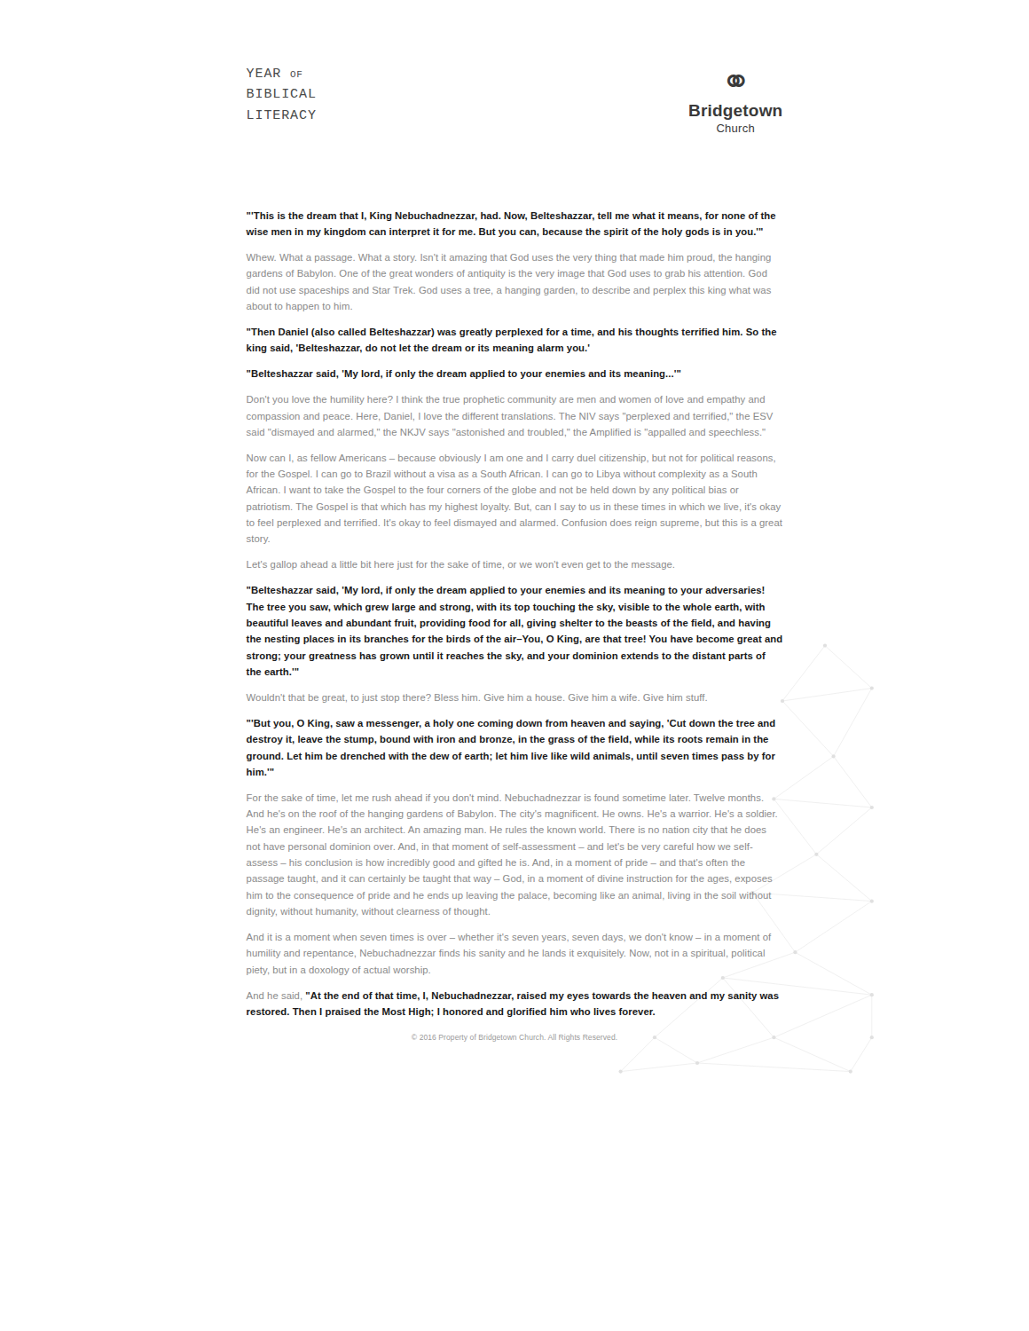YEAR OF
BIBLICAL
LITERACY
⚭
Bridgetown
Church
"'This is the dream that I, King Nebuchadnezzar, had. Now, Belteshazzar, tell me what it means, for none of the wise men in my kingdom can interpret it for me. But you can, because the spirit of the holy gods is in you.'"
Whew. What a passage. What a story. Isn't it amazing that God uses the very thing that made him proud, the hanging gardens of Babylon. One of the great wonders of antiquity is the very image that God uses to grab his attention. God did not use spaceships and Star Trek. God uses a tree, a hanging garden, to describe and perplex this king what was about to happen to him.
"Then Daniel (also called Belteshazzar) was greatly perplexed for a time, and his thoughts terrified him. So the king said, 'Belteshazzar, do not let the dream or its meaning alarm you.'
"Belteshazzar said, 'My lord, if only the dream applied to your enemies and its meaning...'"
Don't you love the humility here? I think the true prophetic community are men and women of love and empathy and compassion and peace. Here, Daniel, I love the different translations. The NIV says "perplexed and terrified," the ESV said "dismayed and alarmed," the NKJV says "astonished and troubled," the Amplified is "appalled and speechless."
Now can I, as fellow Americans – because obviously I am one and I carry duel citizenship, but not for political reasons, for the Gospel. I can go to Brazil without a visa as a South African. I can go to Libya without complexity as a South African. I want to take the Gospel to the four corners of the globe and not be held down by any political bias or patriotism. The Gospel is that which has my highest loyalty. But, can I say to us in these times in which we live, it's okay to feel perplexed and terrified. It's okay to feel dismayed and alarmed. Confusion does reign supreme, but this is a great story.
Let's gallop ahead a little bit here just for the sake of time, or we won't even get to the message.
"Belteshazzar said, 'My lord, if only the dream applied to your enemies and its meaning to your adversaries! The tree you saw, which grew large and strong, with its top touching the sky, visible to the whole earth, with beautiful leaves and abundant fruit, providing food for all, giving shelter to the beasts of the field, and having the nesting places in its branches for the birds of the air–You, O King, are that tree! You have become great and strong; your greatness has grown until it reaches the sky, and your dominion extends to the distant parts of the earth.'"
Wouldn't that be great, to just stop there? Bless him. Give him a house. Give him a wife. Give him stuff.
"'But you, O King, saw a messenger, a holy one coming down from heaven and saying, 'Cut down the tree and destroy it, leave the stump, bound with iron and bronze, in the grass of the field, while its roots remain in the ground. Let him be drenched with the dew of earth; let him live like wild animals, until seven times pass by for him.'"
For the sake of time, let me rush ahead if you don't mind. Nebuchadnezzar is found sometime later. Twelve months. And he's on the roof of the hanging gardens of Babylon. The city's magnificent. He owns. He's a warrior. He's a soldier. He's an engineer. He's an architect. An amazing man. He rules the known world. There is no nation city that he does not have personal dominion over. And, in that moment of self-assessment – and let's be very careful how we self-assess – his conclusion is how incredibly good and gifted he is. And, in a moment of pride – and that's often the passage taught, and it can certainly be taught that way – God, in a moment of divine instruction for the ages, exposes him to the consequence of pride and he ends up leaving the palace, becoming like an animal, living in the soil without dignity, without humanity, without clearness of thought.
And it is a moment when seven times is over – whether it's seven years, seven days, we don't know – in a moment of humility and repentance, Nebuchadnezzar finds his sanity and he lands it exquisitely. Now, not in a spiritual, political piety, but in a doxology of actual worship.
And he said, "At the end of that time, I, Nebuchadnezzar, raised my eyes towards the heaven and my sanity was restored. Then I praised the Most High; I honored and glorified him who lives forever.
© 2016 Property of Bridgetown Church. All Rights Reserved.